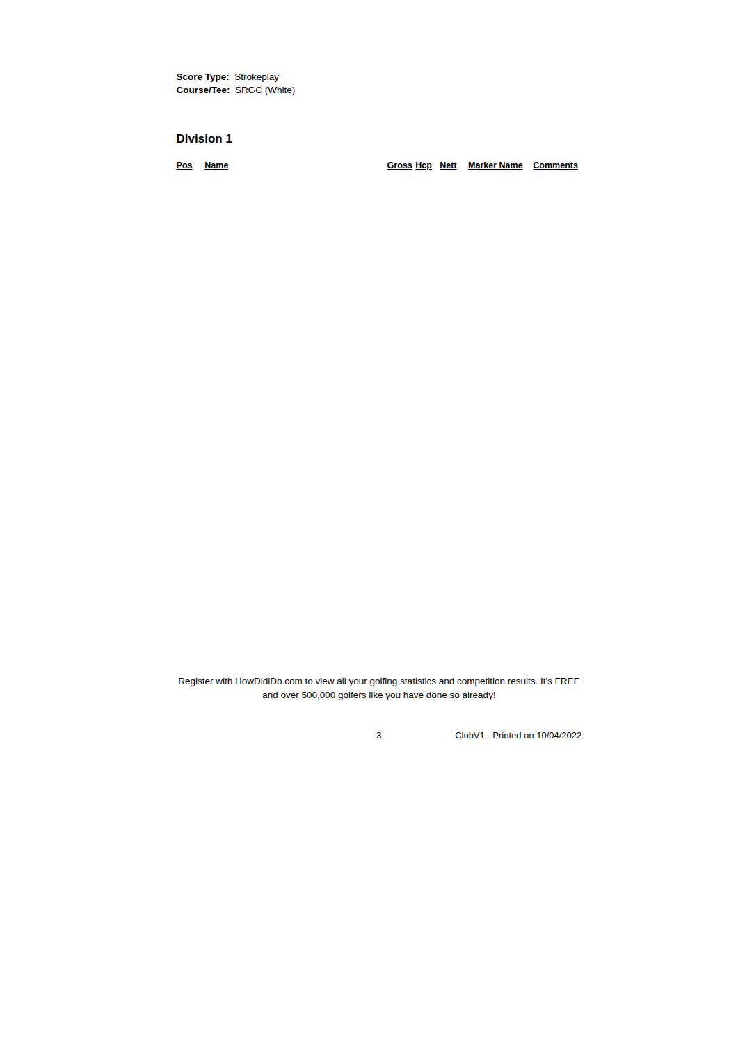Score Type: Strokeplay
Course/Tee: SRGC (White)
Division 1
| Pos | Name | Gross | Hcp | Nett | Marker Name | Comments |
| --- | --- | --- | --- | --- | --- | --- |
Register with HowDidiDo.com to view all your golfing statistics and competition results. It's FREE
and over 500,000 golfers like you have done so already!
3 ClubV1 - Printed on 10/04/2022